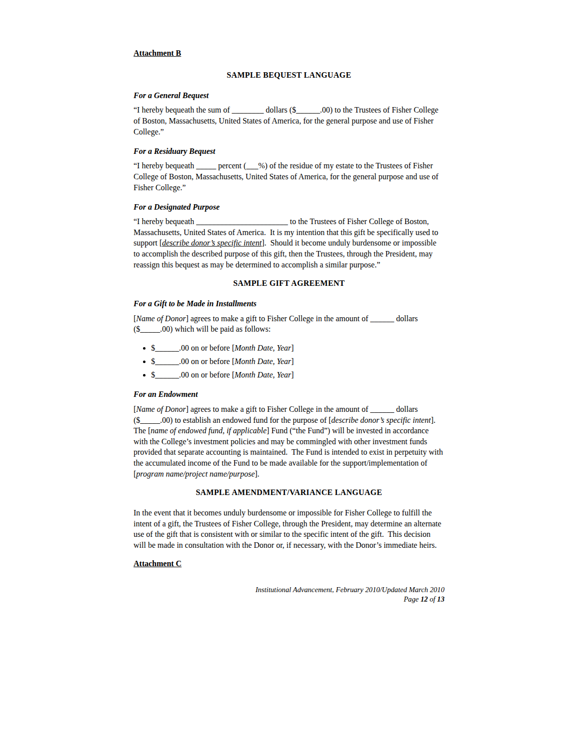Attachment B
SAMPLE BEQUEST LANGUAGE
For a General Bequest
“I hereby bequeath the sum of ________ dollars ($______.00) to the Trustees of Fisher College of Boston, Massachusetts, United States of America, for the general purpose and use of Fisher College.”
For a Residuary Bequest
“I hereby bequeath _____ percent (___%) of the residue of my estate to the Trustees of Fisher College of Boston, Massachusetts, United States of America, for the general purpose and use of Fisher College.”
For a Designated Purpose
“I hereby bequeath _______________________ to the Trustees of Fisher College of Boston, Massachusetts, United States of America. It is my intention that this gift be specifically used to support [describe donor’s specific intent]. Should it become unduly burdensome or impossible to accomplish the described purpose of this gift, then the Trustees, through the President, may reassign this bequest as may be determined to accomplish a similar purpose.”
SAMPLE GIFT AGREEMENT
For a Gift to be Made in Installments
[Name of Donor] agrees to make a gift to Fisher College in the amount of ______ dollars ($_____.00) which will be paid as follows:
$______.00 on or before [Month Date, Year]
$______.00 on or before [Month Date, Year]
$______.00 on or before [Month Date, Year]
For an Endowment
[Name of Donor] agrees to make a gift to Fisher College in the amount of ______ dollars ($_____.00) to establish an endowed fund for the purpose of [describe donor’s specific intent]. The [name of endowed fund, if applicable] Fund (“the Fund”) will be invested in accordance with the College’s investment policies and may be commingled with other investment funds provided that separate accounting is maintained. The Fund is intended to exist in perpetuity with the accumulated income of the Fund to be made available for the support/implementation of [program name/project name/purpose].
SAMPLE AMENDMENT/VARIANCE LANGUAGE
In the event that it becomes unduly burdensome or impossible for Fisher College to fulfill the intent of a gift, the Trustees of Fisher College, through the President, may determine an alternate use of the gift that is consistent with or similar to the specific intent of the gift. This decision will be made in consultation with the Donor or, if necessary, with the Donor’s immediate heirs.
Attachment C
Institutional Advancement, February 2010/Updated March 2010
Page 12 of 13